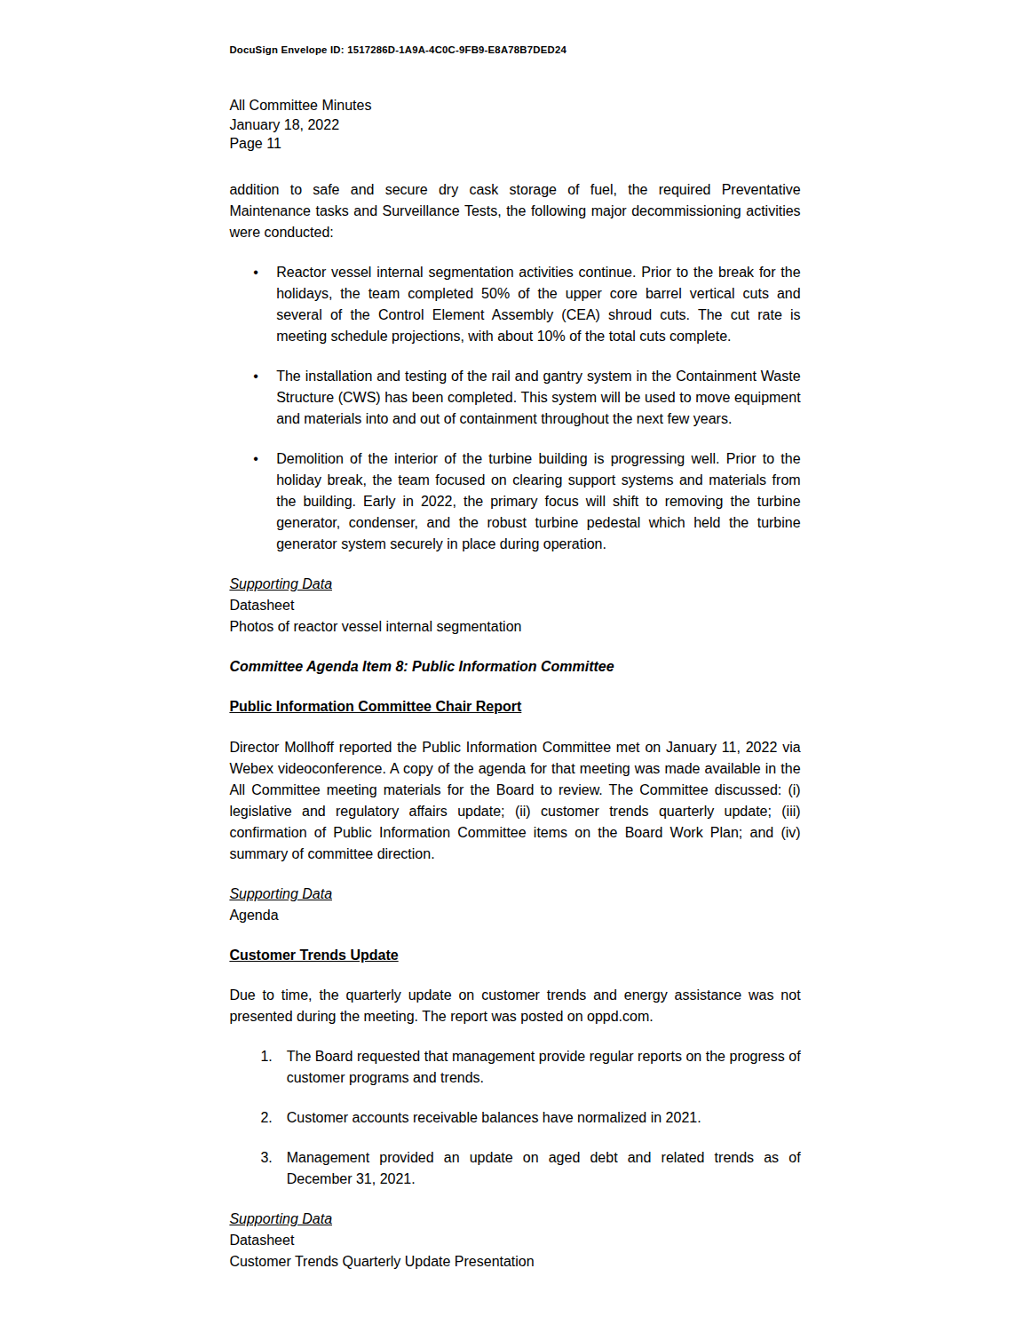DocuSign Envelope ID: 1517286D-1A9A-4C0C-9FB9-E8A78B7DED24
All Committee Minutes
January 18, 2022
Page 11
addition to safe and secure dry cask storage of fuel, the required Preventative Maintenance tasks and Surveillance Tests, the following major decommissioning activities were conducted:
Reactor vessel internal segmentation activities continue. Prior to the break for the holidays, the team completed 50% of the upper core barrel vertical cuts and several of the Control Element Assembly (CEA) shroud cuts. The cut rate is meeting schedule projections, with about 10% of the total cuts complete.
The installation and testing of the rail and gantry system in the Containment Waste Structure (CWS) has been completed. This system will be used to move equipment and materials into and out of containment throughout the next few years.
Demolition of the interior of the turbine building is progressing well. Prior to the holiday break, the team focused on clearing support systems and materials from the building. Early in 2022, the primary focus will shift to removing the turbine generator, condenser, and the robust turbine pedestal which held the turbine generator system securely in place during operation.
Supporting Data Datasheet Photos of reactor vessel internal segmentation
Committee Agenda Item 8: Public Information Committee
Public Information Committee Chair Report
Director Mollhoff reported the Public Information Committee met on January 11, 2022 via Webex videoconference. A copy of the agenda for that meeting was made available in the All Committee meeting materials for the Board to review. The Committee discussed: (i) legislative and regulatory affairs update; (ii) customer trends quarterly update; (iii) confirmation of Public Information Committee items on the Board Work Plan; and (iv) summary of committee direction.
Supporting Data Agenda
Customer Trends Update
Due to time, the quarterly update on customer trends and energy assistance was not presented during the meeting. The report was posted on oppd.com.
The Board requested that management provide regular reports on the progress of customer programs and trends.
Customer accounts receivable balances have normalized in 2021.
Management provided an update on aged debt and related trends as of December 31, 2021.
Supporting Data Datasheet Customer Trends Quarterly Update Presentation